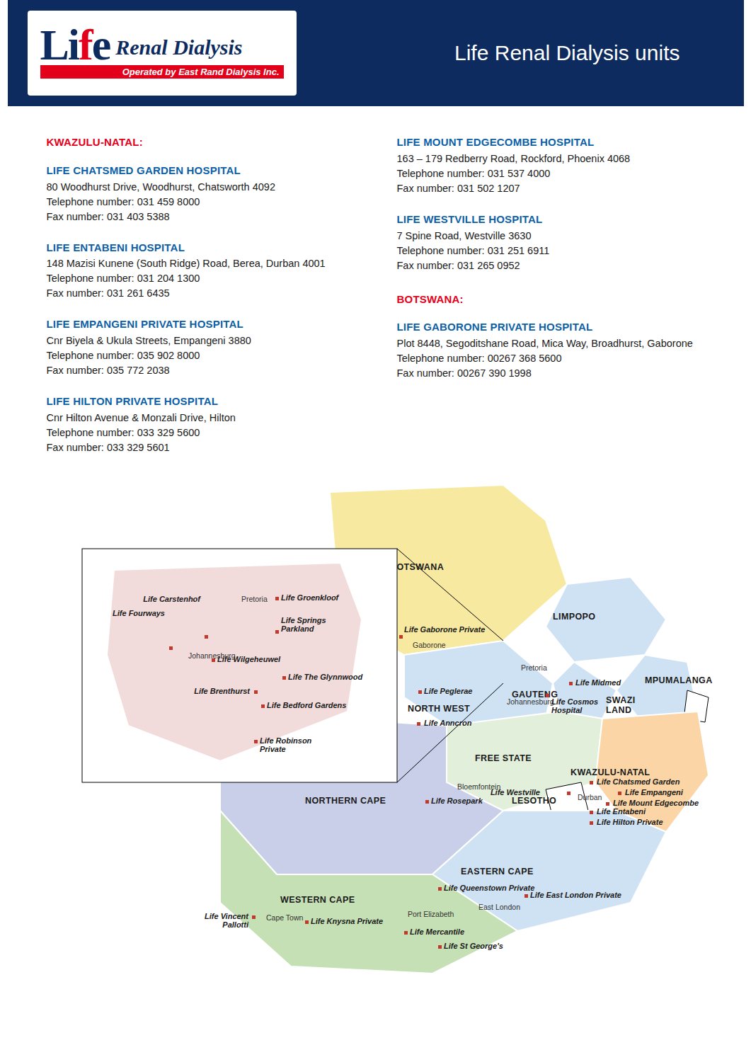Life Renal Dialysis
Operated by East Rand Dialysis Inc.
Life Renal Dialysis units
KWAZULU-NATAL:
LIFE CHATSMED GARDEN HOSPITAL
80 Woodhurst Drive, Woodhurst, Chatsworth 4092
Telephone number: 031 459 8000
Fax number: 031 403 5388
LIFE ENTABENI HOSPITAL
148 Mazisi Kunene (South Ridge) Road, Berea, Durban 4001
Telephone number: 031 204 1300
Fax number: 031 261 6435
LIFE EMPANGENI PRIVATE HOSPITAL
Cnr Biyela & Ukula Streets, Empangeni 3880
Telephone number: 035 902 8000
Fax number: 035 772 2038
LIFE HILTON PRIVATE HOSPITAL
Cnr Hilton Avenue & Monzali Drive, Hilton
Telephone number: 033 329 5600
Fax number: 033 329 5601
LIFE MOUNT EDGECOMBE HOSPITAL
163 – 179 Redberry Road, Rockford, Phoenix 4068
Telephone number: 031 537 4000
Fax number: 031 502 1207
LIFE WESTVILLE HOSPITAL
7 Spine Road, Westville 3630
Telephone number: 031 251 6911
Fax number: 031 265 0952
BOTSWANA:
LIFE GABORONE PRIVATE HOSPITAL
Plot 8448, Segoditshane Road, Mica Way, Broadhurst, Gaborone
Telephone number: 00267 368 5600
Fax number: 00267 390 1998
BOTSWANA LIMPOPO MPUMALANGA GAUTENG NORTH WEST SWAZI LAND FREE STATE KWAZULU-NATAL LESOTHO NORTHERN CAPE EASTERN CAPE WESTERN CAPE Gaborone Pretoria Johannesburg Bloemfontein Durban Port Elizabeth East London Cape Town Life Gaborone Private Life Midmed Life Cosmos Hospital Life Peglerae Life Anncron Life Rosepark Life Chatsmed Garden Life Empangeni Life Mount Edgecombe Life Entabeni Life Hilton Private Life Westville Life East London Private Life Queenstown Private Life Mercantile Life St George's Life Knysna Private Life Vincent Pallotti Pretoria Johannesburg Life Groenkloof Life Carstenhof Life Fourways Life Springs Parkland Life Wilgeheuwel Life The Glynnwood Life Brenthurst Life Bedford Gardens Life Robinson Private